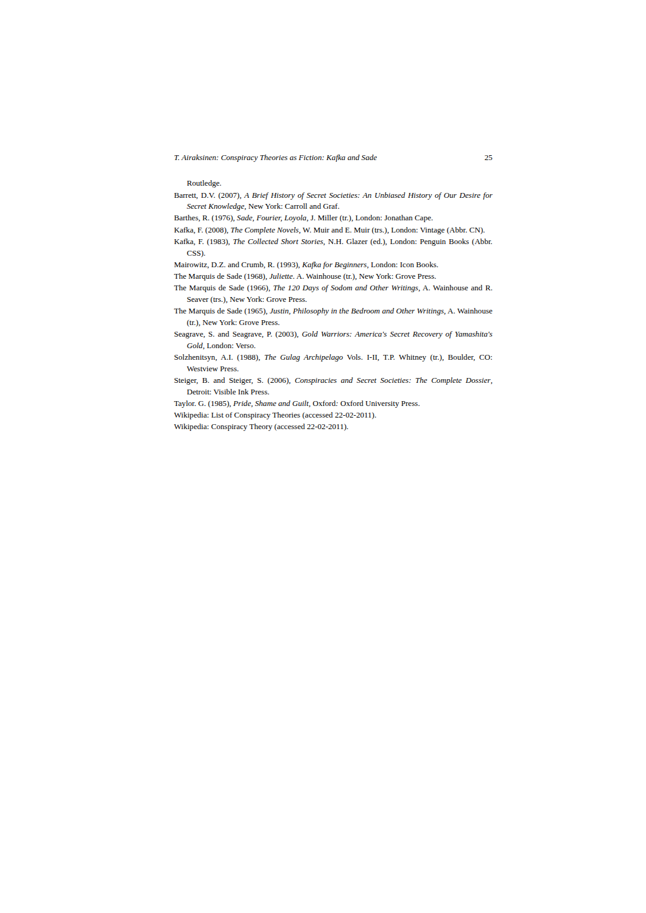T. Airaksinen: Conspiracy Theories as Fiction: Kafka and Sade 25
Routledge.
Barrett, D.V. (2007), A Brief History of Secret Societies: An Unbiased History of Our Desire for Secret Knowledge, New York: Carroll and Graf.
Barthes, R. (1976), Sade, Fourier, Loyola, J. Miller (tr.), London: Jonathan Cape.
Kafka, F. (2008), The Complete Novels, W. Muir and E. Muir (trs.), London: Vintage (Abbr. CN).
Kafka, F. (1983), The Collected Short Stories, N.H. Glazer (ed.), London: Penguin Books (Abbr. CSS).
Mairowitz, D.Z. and Crumb, R. (1993), Kafka for Beginners, London: Icon Books.
The Marquis de Sade (1968), Juliette. A. Wainhouse (tr.), New York: Grove Press.
The Marquis de Sade (1966), The 120 Days of Sodom and Other Writings, A. Wainhouse and R. Seaver (trs.), New York: Grove Press.
The Marquis de Sade (1965), Justin, Philosophy in the Bedroom and Other Writings, A. Wainhouse (tr.), New York: Grove Press.
Seagrave, S. and Seagrave, P. (2003), Gold Warriors: America's Secret Recovery of Yamashita's Gold, London: Verso.
Solzhenitsyn, A.I. (1988), The Gulag Archipelago Vols. I-II, T.P. Whitney (tr.), Boulder, CO: Westview Press.
Steiger, B. and Steiger, S. (2006), Conspiracies and Secret Societies: The Complete Dossier, Detroit: Visible Ink Press.
Taylor. G. (1985), Pride, Shame and Guilt, Oxford: Oxford University Press.
Wikipedia: List of Conspiracy Theories (accessed 22-02-2011).
Wikipedia: Conspiracy Theory (accessed 22-02-2011).